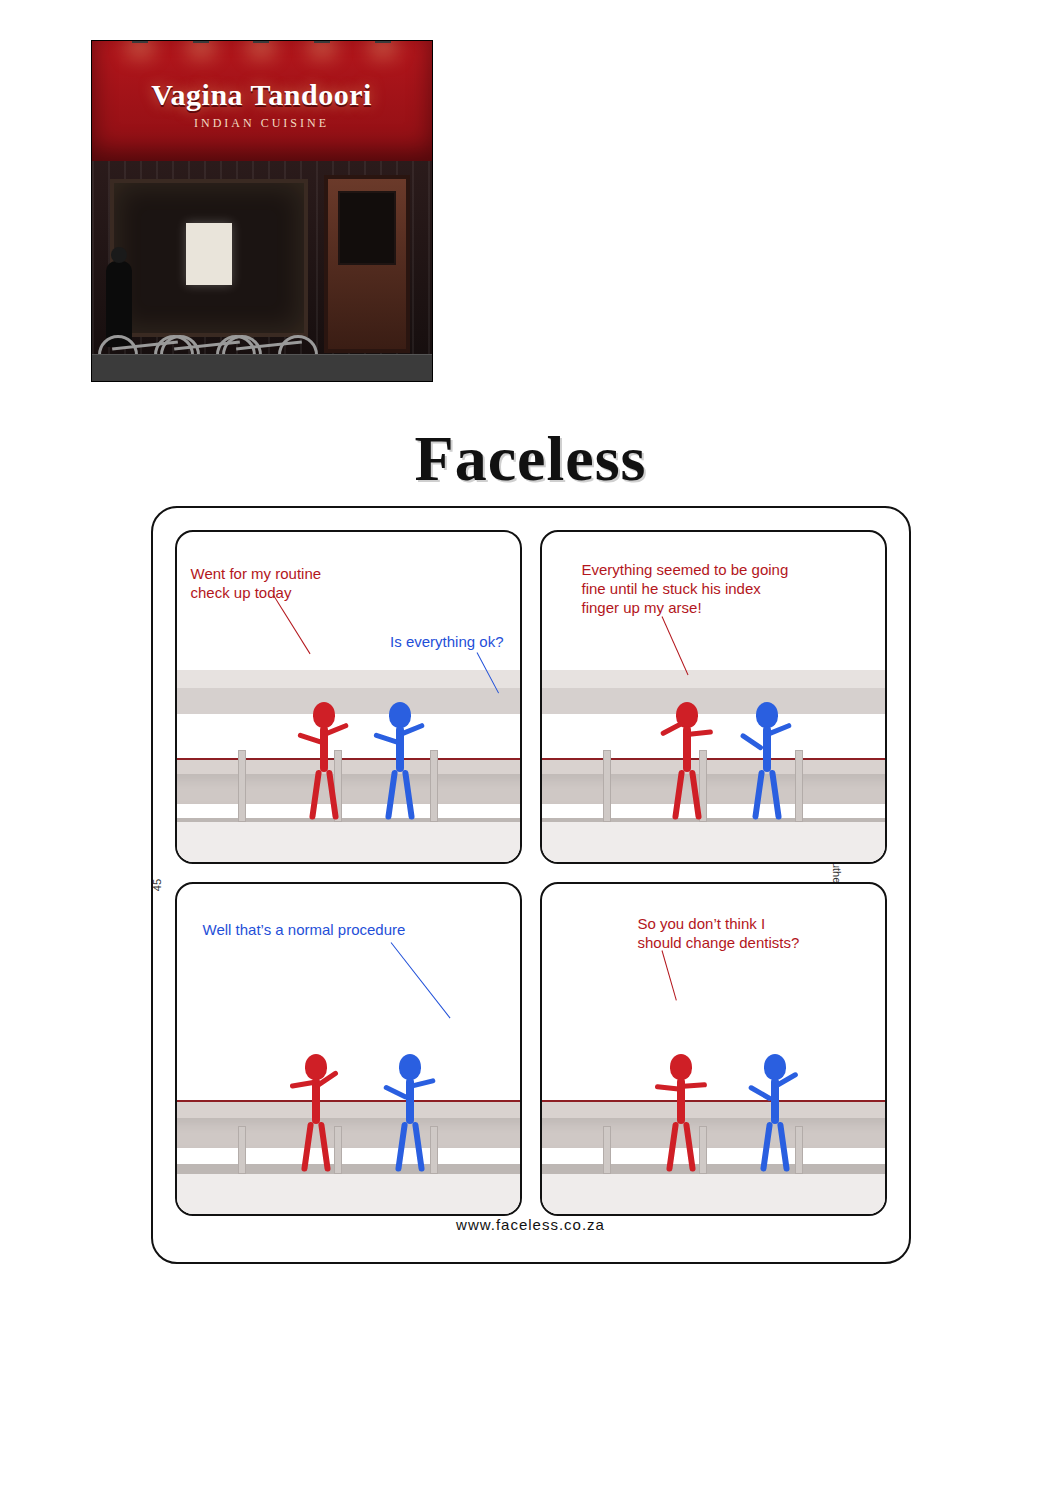Vagina Tandoori
INDIAN CUISINE
Storefront with an illuminated red sign reading “Vagina Tandoori — Indian Cuisine”, bicycles parked outside.
Faceless
45 © Bruce Sutherland May 2011
Went for my routine
check up today
Is everything ok?
Everything seemed to be going
fine until he stuck his index
finger up my arse!
Well that’s a normal procedure
So you don’t think I
should change dentists?
www.faceless.co.za